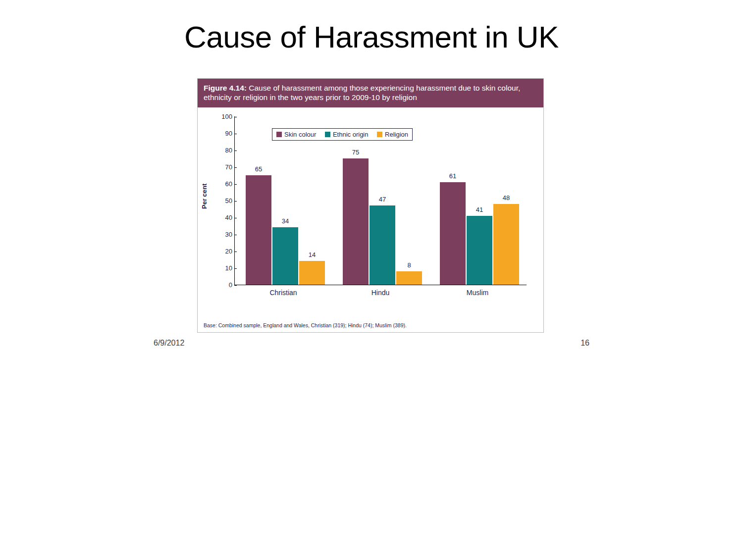Cause of Harassment in UK
Figure 4.14: Cause of harassment among those experiencing harassment due to skin colour, ethnicity or religion in the two years prior to 2009-10 by religion
Per cent
100
90
80
70
60
50
40
30
20
10
0
Skin colour Ethnic origin Religion
65
34
14
75
47
8
61
41
48
Christian
Hindu
Muslim
Base: Combined sample, England and Wales, Christian (319); Hindu (74); Muslim (389).
6/9/2012
16